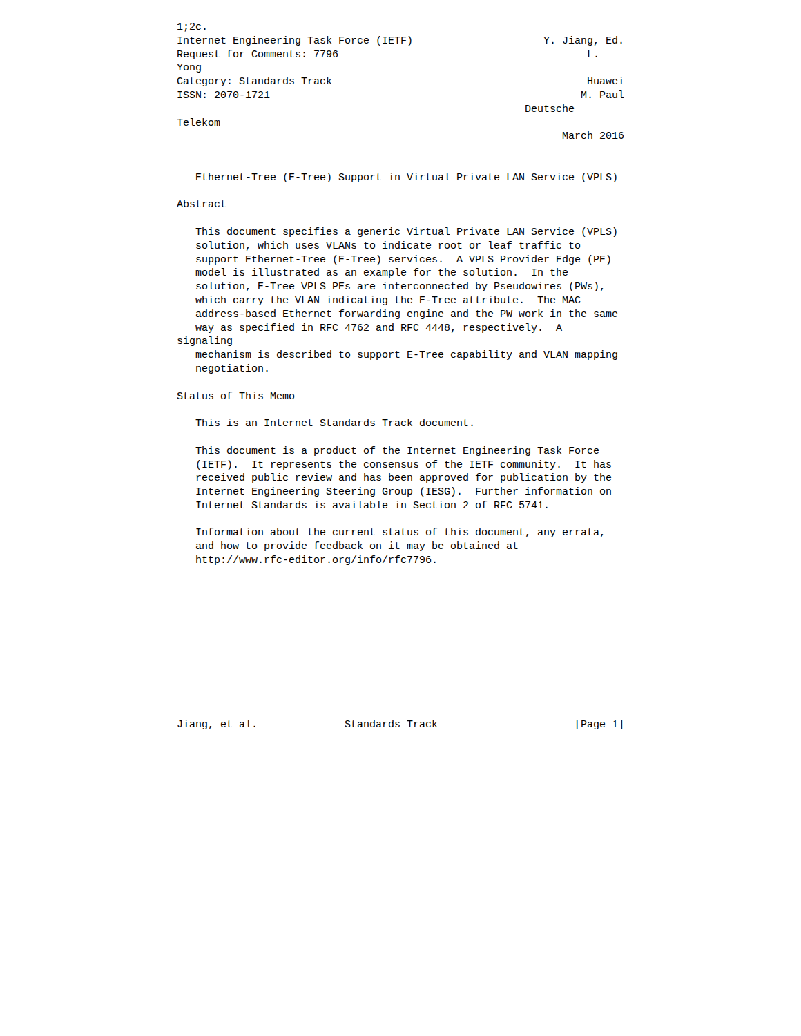1;2c.
Internet Engineering Task Force (IETF)                     Y. Jiang, Ed.
Request for Comments: 7796                                        L. Yong
Category: Standards Track                                         Huawei
ISSN: 2070-1721                                                  M. Paul
                                                        Deutsche Telekom
                                                              March 2016


   Ethernet-Tree (E-Tree) Support in Virtual Private LAN Service (VPLS)

Abstract

   This document specifies a generic Virtual Private LAN Service (VPLS)
   solution, which uses VLANs to indicate root or leaf traffic to
   support Ethernet-Tree (E-Tree) services.  A VPLS Provider Edge (PE)
   model is illustrated as an example for the solution.  In the
   solution, E-Tree VPLS PEs are interconnected by Pseudowires (PWs),
   which carry the VLAN indicating the E-Tree attribute.  The MAC
   address-based Ethernet forwarding engine and the PW work in the same
   way as specified in RFC 4762 and RFC 4448, respectively.  A signaling
   mechanism is described to support E-Tree capability and VLAN mapping
   negotiation.

Status of This Memo

   This is an Internet Standards Track document.

   This document is a product of the Internet Engineering Task Force
   (IETF).  It represents the consensus of the IETF community.  It has
   received public review and has been approved for publication by the
   Internet Engineering Steering Group (IESG).  Further information on
   Internet Standards is available in Section 2 of RFC 5741.

   Information about the current status of this document, any errata,
   and how to provide feedback on it may be obtained at
   http://www.rfc-editor.org/info/rfc7796.











Jiang, et al.              Standards Track                      [Page 1]